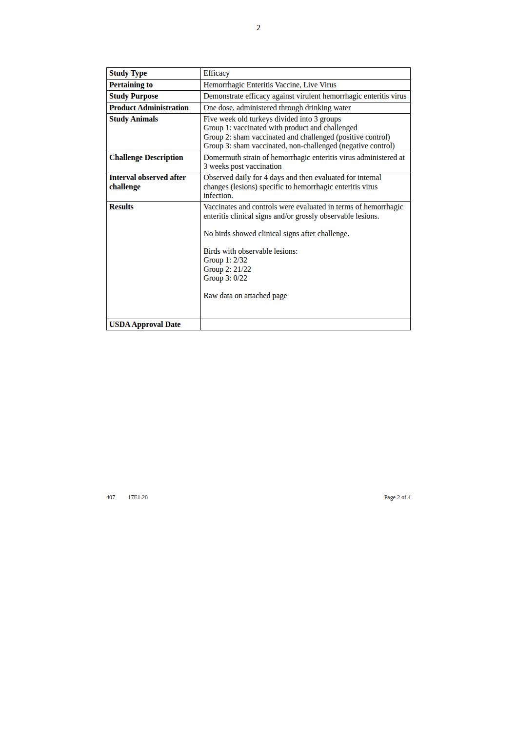2
| Study Type | Efficacy |
| Pertaining to | Hemorrhagic Enteritis Vaccine, Live Virus |
| Study Purpose | Demonstrate efficacy against virulent hemorrhagic enteritis virus |
| Product Administration | One dose, administered through drinking water |
| Study Animals | Five week old turkeys divided into 3 groups Group 1: vaccinated with product and challenged Group 2: sham vaccinated and challenged (positive control) Group 3: sham vaccinated, non-challenged (negative control) |
| Challenge Description | Domermuth strain of hemorrhagic enteritis virus administered at 3 weeks post vaccination |
| Interval observed after challenge | Observed daily for 4 days and then evaluated for internal changes (lesions) specific to hemorrhagic enteritis virus infection. |
| Results | Vaccinates and controls were evaluated in terms of hemorrhagic enteritis clinical signs and/or grossly observable lesions. No birds showed clinical signs after challenge. Birds with observable lesions: Group 1: 2/32 Group 2: 21/22 Group 3: 0/22 Raw data on attached page |
| USDA Approval Date | |
40717E1.20
Page 2 of 4